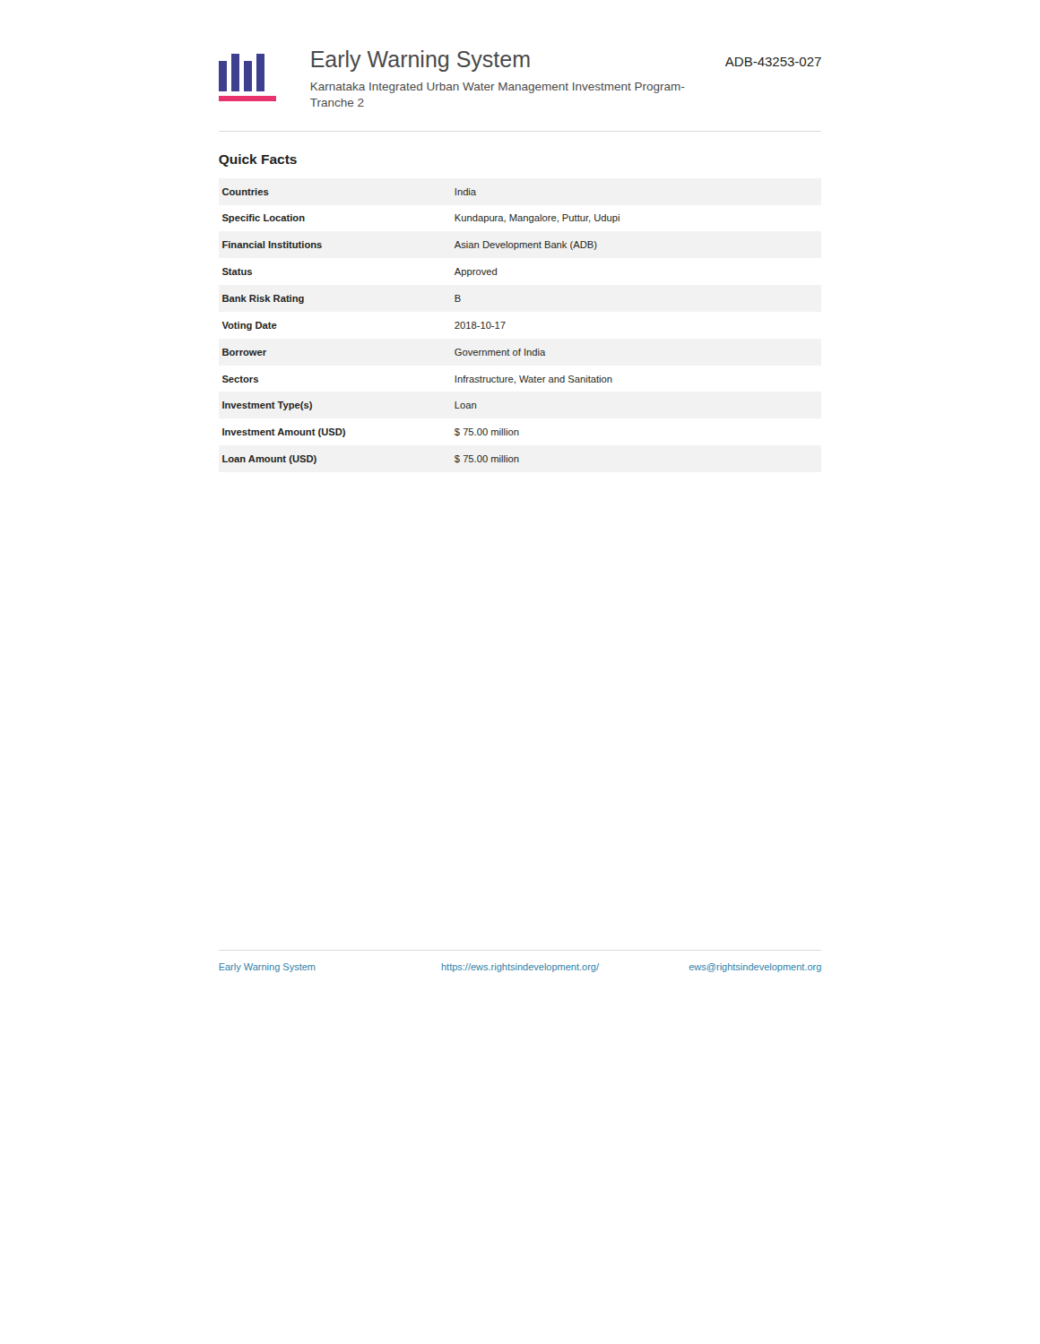Early Warning System
Karnataka Integrated Urban Water Management Investment Program-Tranche 2
ADB-43253-027
Quick Facts
| Countries | India |
| Specific Location | Kundapura, Mangalore, Puttur, Udupi |
| Financial Institutions | Asian Development Bank (ADB) |
| Status | Approved |
| Bank Risk Rating | B |
| Voting Date | 2018-10-17 |
| Borrower | Government of India |
| Sectors | Infrastructure, Water and Sanitation |
| Investment Type(s) | Loan |
| Investment Amount (USD) | $ 75.00 million |
| Loan Amount (USD) | $ 75.00 million |
Early Warning System
https://ews.rightsindevelopment.org/
ews@rightsindevelopment.org